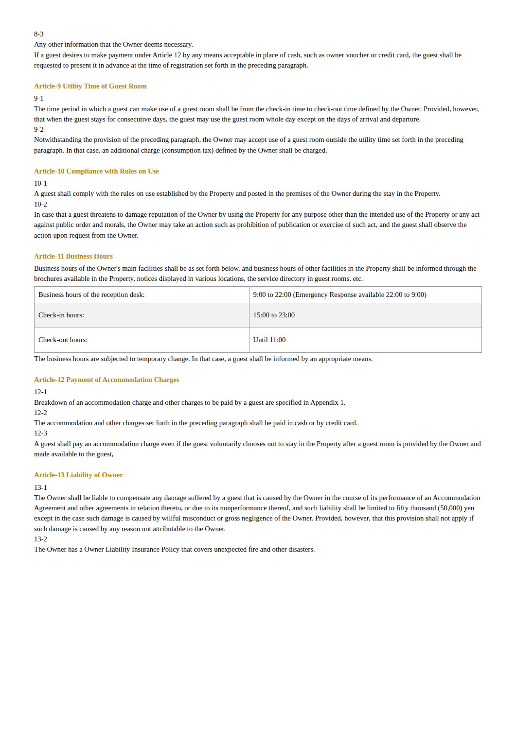8-3
Any other information that the Owner deems necessary.
If a guest desires to make payment under Article 12 by any means acceptable in place of cash, such as owner voucher or credit card, the guest shall be requested to present it in advance at the time of registration set forth in the preceding paragraph.
Article-9 Utility Time of Guest Room
9-1
The time period in which a guest can make use of a guest room shall be from the check-in time to check-out time defined by the Owner. Provided, however, that when the guest stays for consecutive days, the guest may use the guest room whole day except on the days of arrival and departure.
9-2
Notwithstanding the provision of the preceding paragraph, the Owner may accept use of a guest room outside the utility time set forth in the preceding paragraph. In that case, an additional charge (consumption tax) defined by the Owner shall be charged.
Article-10 Compliance with Rules on Use
10-1
A guest shall comply with the rules on use established by the Property and posted in the premises of the Owner during the stay in the Property.
10-2
In case that a guest threatens to damage reputation of the Owner by using the Property for any purpose other than the intended use of the Property or any act against public order and morals, the Owner may take an action such as prohibition of publication or exercise of such act, and the guest shall observe the action upon request from the Owner.
Article-11 Business Hours
Business hours of the Owner's main facilities shall be as set forth below, and business hours of other facilities in the Property shall be informed through the brochures available in the Property, notices displayed in various locations, the service directory in guest rooms, etc.
| Business hours of the reception desk: | 9:00 to 22:00 (Emergency Response available 22:00 to 9:00) |
| Check-in hours: | 15:00 to 23:00 |
| Check-out hours: | Until 11:00 |
The business hours are subjected to temporary change. In that case, a guest shall be informed by an appropriate means.
Article-12 Payment of Accommodation Charges
12-1
Breakdown of an accommodation charge and other charges to be paid by a guest are specified in Appendix 1.
12-2
The accommodation and other charges set forth in the preceding paragraph shall be paid in cash or by credit card.
12-3
A guest shall pay an accommodation charge even if the guest voluntarily chooses not to stay in the Property after a guest room is provided by the Owner and made available to the guest,
Article-13 Liability of Owner
13-1
The Owner shall be liable to compensate any damage suffered by a guest that is caused by the Owner in the course of its performance of an Accommodation Agreement and other agreements in relation thereto, or due to its nonperformance thereof, and such liability shall be limited to fifty thousand (50,000) yen except in the case such damage is caused by willful misconduct or gross negligence of the Owner. Provided, however, that this provision shall not apply if such damage is caused by any reason not attributable to the Owner.
13-2
The Owner has a Owner Liability Insurance Policy that covers unexpected fire and other disasters.